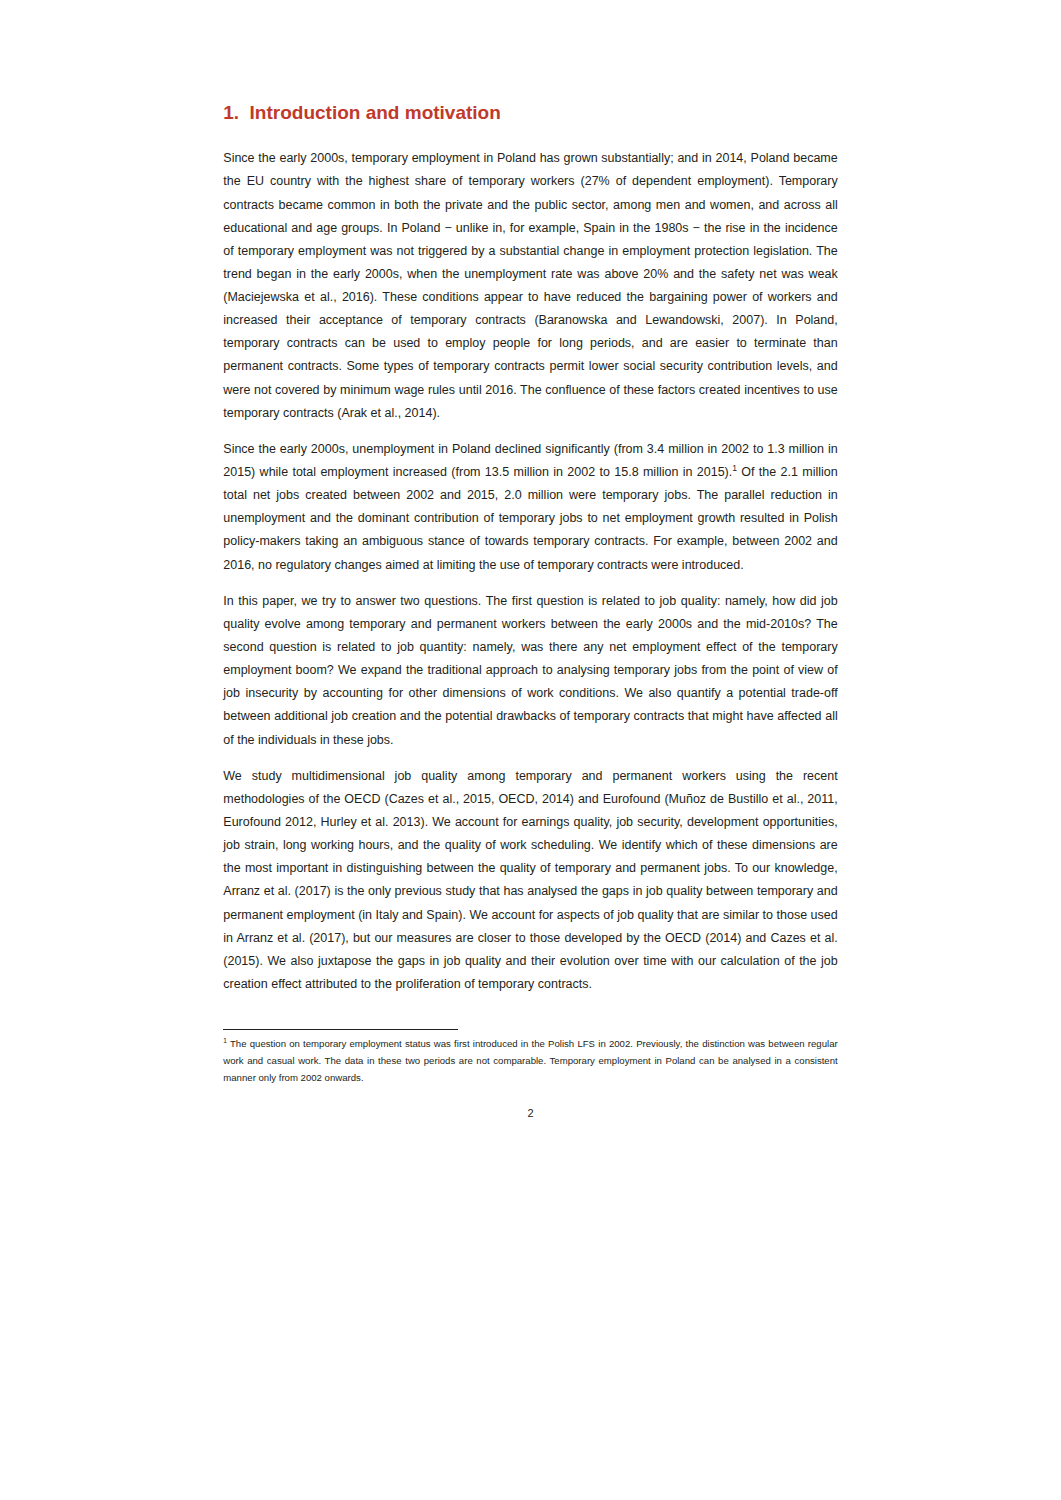1. Introduction and motivation
Since the early 2000s, temporary employment in Poland has grown substantially; and in 2014, Poland became the EU country with the highest share of temporary workers (27% of dependent employment). Temporary contracts became common in both the private and the public sector, among men and women, and across all educational and age groups. In Poland − unlike in, for example, Spain in the 1980s − the rise in the incidence of temporary employment was not triggered by a substantial change in employment protection legislation. The trend began in the early 2000s, when the unemployment rate was above 20% and the safety net was weak (Maciejewska et al., 2016). These conditions appear to have reduced the bargaining power of workers and increased their acceptance of temporary contracts (Baranowska and Lewandowski, 2007). In Poland, temporary contracts can be used to employ people for long periods, and are easier to terminate than permanent contracts. Some types of temporary contracts permit lower social security contribution levels, and were not covered by minimum wage rules until 2016. The confluence of these factors created incentives to use temporary contracts (Arak et al., 2014).
Since the early 2000s, unemployment in Poland declined significantly (from 3.4 million in 2002 to 1.3 million in 2015) while total employment increased (from 13.5 million in 2002 to 15.8 million in 2015).1 Of the 2.1 million total net jobs created between 2002 and 2015, 2.0 million were temporary jobs. The parallel reduction in unemployment and the dominant contribution of temporary jobs to net employment growth resulted in Polish policy-makers taking an ambiguous stance of towards temporary contracts. For example, between 2002 and 2016, no regulatory changes aimed at limiting the use of temporary contracts were introduced.
In this paper, we try to answer two questions. The first question is related to job quality: namely, how did job quality evolve among temporary and permanent workers between the early 2000s and the mid-2010s? The second question is related to job quantity: namely, was there any net employment effect of the temporary employment boom? We expand the traditional approach to analysing temporary jobs from the point of view of job insecurity by accounting for other dimensions of work conditions. We also quantify a potential trade-off between additional job creation and the potential drawbacks of temporary contracts that might have affected all of the individuals in these jobs.
We study multidimensional job quality among temporary and permanent workers using the recent methodologies of the OECD (Cazes et al., 2015, OECD, 2014) and Eurofound (Muñoz de Bustillo et al., 2011, Eurofound 2012, Hurley et al. 2013). We account for earnings quality, job security, development opportunities, job strain, long working hours, and the quality of work scheduling. We identify which of these dimensions are the most important in distinguishing between the quality of temporary and permanent jobs. To our knowledge, Arranz et al. (2017) is the only previous study that has analysed the gaps in job quality between temporary and permanent employment (in Italy and Spain). We account for aspects of job quality that are similar to those used in Arranz et al. (2017), but our measures are closer to those developed by the OECD (2014) and Cazes et al. (2015). We also juxtapose the gaps in job quality and their evolution over time with our calculation of the job creation effect attributed to the proliferation of temporary contracts.
1 The question on temporary employment status was first introduced in the Polish LFS in 2002. Previously, the distinction was between regular work and casual work. The data in these two periods are not comparable. Temporary employment in Poland can be analysed in a consistent manner only from 2002 onwards.
2